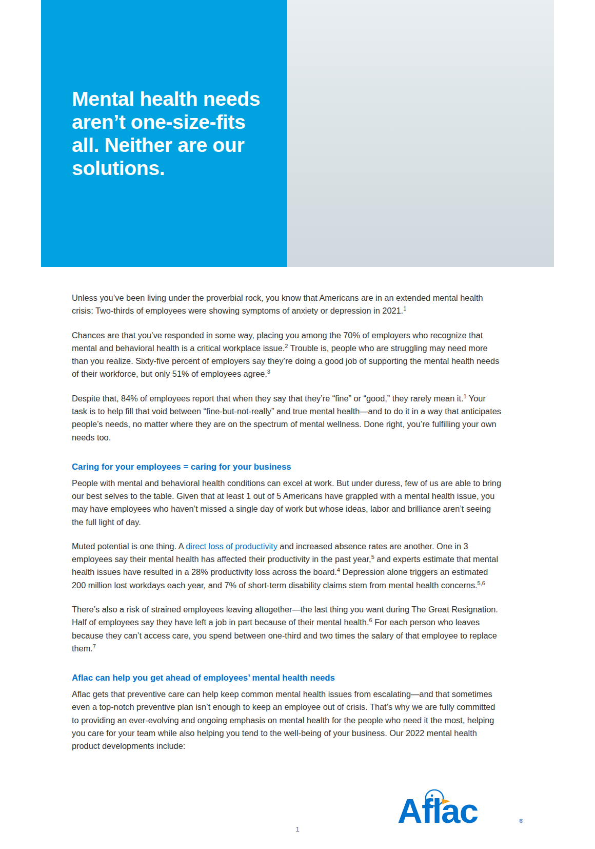Mental health needs aren’t one-size-fits all. Neither are our solutions.
Unless you’ve been living under the proverbial rock, you know that Americans are in an extended mental health crisis: Two-thirds of employees were showing symptoms of anxiety or depression in 2021.1
Chances are that you’ve responded in some way, placing you among the 70% of employers who recognize that mental and behavioral health is a critical workplace issue.2 Trouble is, people who are struggling may need more than you realize. Sixty-five percent of employers say they’re doing a good job of supporting the mental health needs of their workforce, but only 51% of employees agree.3
Despite that, 84% of employees report that when they say that they’re “fine” or “good,” they rarely mean it.1 Your task is to help fill that void between “fine-but-not-really” and true mental health—and to do it in a way that anticipates people’s needs, no matter where they are on the spectrum of mental wellness. Done right, you’re fulfilling your own needs too.
Caring for your employees = caring for your business
People with mental and behavioral health conditions can excel at work. But under duress, few of us are able to bring our best selves to the table. Given that at least 1 out of 5 Americans have grappled with a mental health issue, you may have employees who haven’t missed a single day of work but whose ideas, labor and brilliance aren’t seeing the full light of day.
Muted potential is one thing. A direct loss of productivity and increased absence rates are another. One in 3 employees say their mental health has affected their productivity in the past year,5 and experts estimate that mental health issues have resulted in a 28% productivity loss across the board.4 Depression alone triggers an estimated 200 million lost workdays each year, and 7% of short-term disability claims stem from mental health concerns.5,6
There’s also a risk of strained employees leaving altogether—the last thing you want during The Great Resignation. Half of employees say they have left a job in part because of their mental health.6 For each person who leaves because they can’t access care, you spend between one-third and two times the salary of that employee to replace them.7
Aflac can help you get ahead of employees’ mental health needs
Aflac gets that preventive care can help keep common mental health issues from escalating—and that sometimes even a top-notch preventive plan isn’t enough to keep an employee out of crisis. That’s why we are fully committed to providing an ever-evolving and ongoing emphasis on mental health for the people who need it the most, helping you care for your team while also helping you tend to the well-being of your business. Our 2022 mental health product developments include:
1
Aflac ®